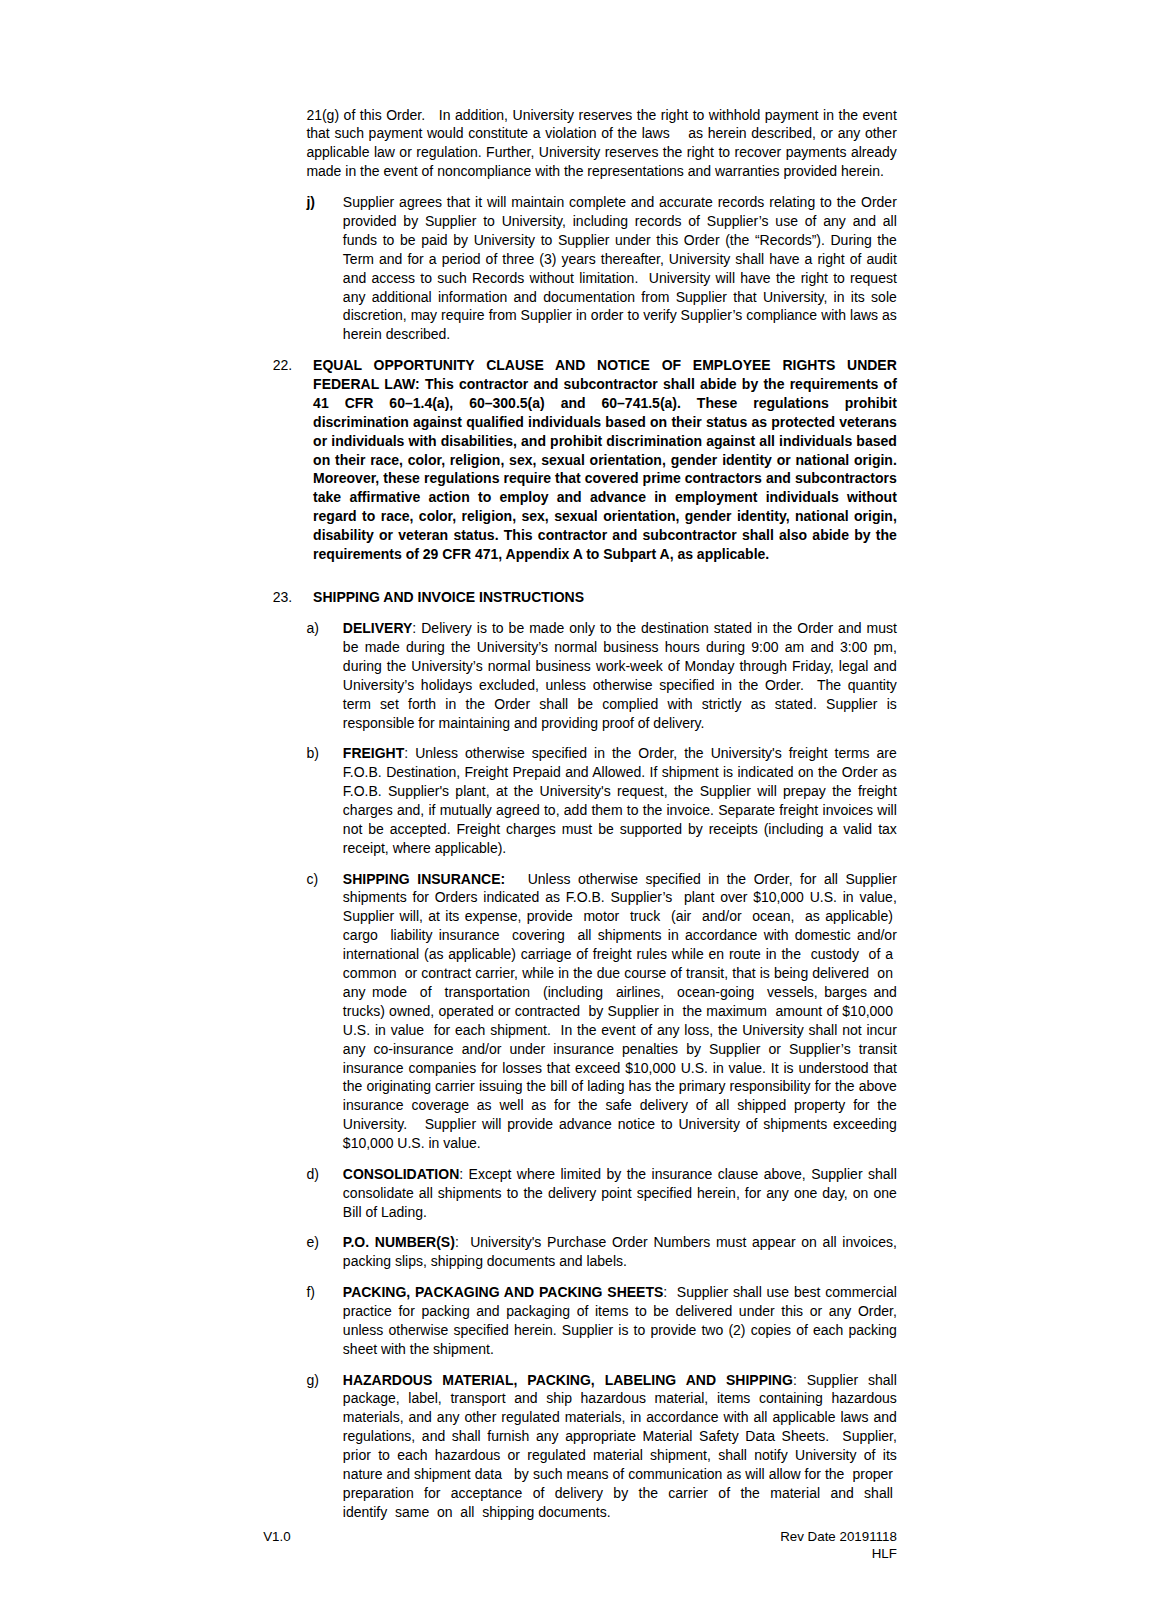21(g) of this Order. In addition, University reserves the right to withhold payment in the event that such payment would constitute a violation of the laws as herein described, or any other applicable law or regulation. Further, University reserves the right to recover payments already made in the event of noncompliance with the representations and warranties provided herein.
j)
Supplier agrees that it will maintain complete and accurate records relating to the Order provided by Supplier to University, including records of Supplier’s use of any and all funds to be paid by University to Supplier under this Order (the “Records”). During the Term and for a period of three (3) years thereafter, University shall have a right of audit and access to such Records without limitation. University will have the right to request any additional information and documentation from Supplier that University, in its sole discretion, may require from Supplier in order to verify Supplier’s compliance with laws as herein described.
22.
EQUAL OPPORTUNITY CLAUSE AND NOTICE OF EMPLOYEE RIGHTS UNDER FEDERAL LAW: This contractor and subcontractor shall abide by the requirements of 41 CFR 60–1.4(a), 60–300.5(a) and 60–741.5(a). These regulations prohibit discrimination against qualified individuals based on their status as protected veterans or individuals with disabilities, and prohibit discrimination against all individuals based on their race, color, religion, sex, sexual orientation, gender identity or national origin. Moreover, these regulations require that covered prime contractors and subcontractors take affirmative action to employ and advance in employment individuals without regard to race, color, religion, sex, sexual orientation, gender identity, national origin, disability or veteran status. This contractor and subcontractor shall also abide by the requirements of 29 CFR 471, Appendix A to Subpart A, as applicable.
23.
SHIPPING AND INVOICE INSTRUCTIONS
a)
DELIVERY: Delivery is to be made only to the destination stated in the Order and must be made during the University’s normal business hours during 9:00 am and 3:00 pm, during the University’s normal business work-week of Monday through Friday, legal and University’s holidays excluded, unless otherwise specified in the Order. The quantity term set forth in the Order shall be complied with strictly as stated. Supplier is responsible for maintaining and providing proof of delivery.
b)
FREIGHT: Unless otherwise specified in the Order, the University's freight terms are F.O.B. Destination, Freight Prepaid and Allowed. If shipment is indicated on the Order as F.O.B. Supplier's plant, at the University's request, the Supplier will prepay the freight charges and, if mutually agreed to, add them to the invoice. Separate freight invoices will not be accepted. Freight charges must be supported by receipts (including a valid tax receipt, where applicable).
c)
SHIPPING INSURANCE: Unless otherwise specified in the Order, for all Supplier shipments for Orders indicated as F.O.B. Supplier’s plant over $10,000 U.S. in value, Supplier will, at its expense, provide motor truck (air and/or ocean, as applicable) cargo liability insurance covering all shipments in accordance with domestic and/or international (as applicable) carriage of freight rules while en route in the custody of a common or contract carrier, while in the due course of transit, that is being delivered on any mode of transportation (including airlines, ocean-going vessels, barges and trucks) owned, operated or contracted by Supplier in the maximum amount of $10,000 U.S. in value for each shipment. In the event of any loss, the University shall not incur any co-insurance and/or under insurance penalties by Supplier or Supplier’s transit insurance companies for losses that exceed $10,000 U.S. in value. It is understood that the originating carrier issuing the bill of lading has the primary responsibility for the above insurance coverage as well as for the safe delivery of all shipped property for the University. Supplier will provide advance notice to University of shipments exceeding $10,000 U.S. in value.
d)
CONSOLIDATION: Except where limited by the insurance clause above, Supplier shall consolidate all shipments to the delivery point specified herein, for any one day, on one Bill of Lading.
e)
P.O. NUMBER(S): University's Purchase Order Numbers must appear on all invoices, packing slips, shipping documents and labels.
f)
PACKING, PACKAGING AND PACKING SHEETS: Supplier shall use best commercial practice for packing and packaging of items to be delivered under this or any Order, unless otherwise specified herein. Supplier is to provide two (2) copies of each packing sheet with the shipment.
g)
HAZARDOUS MATERIAL, PACKING, LABELING AND SHIPPING: Supplier shall package, label, transport and ship hazardous material, items containing hazardous materials, and any other regulated materials, in accordance with all applicable laws and regulations, and shall furnish any appropriate Material Safety Data Sheets. Supplier, prior to each hazardous or regulated material shipment, shall notify University of its nature and shipment data by such means of communication as will allow for the proper preparation for acceptance of delivery by the carrier of the material and shall identify same on all shipping documents.
V1.0
Rev Date 20191118
HLF